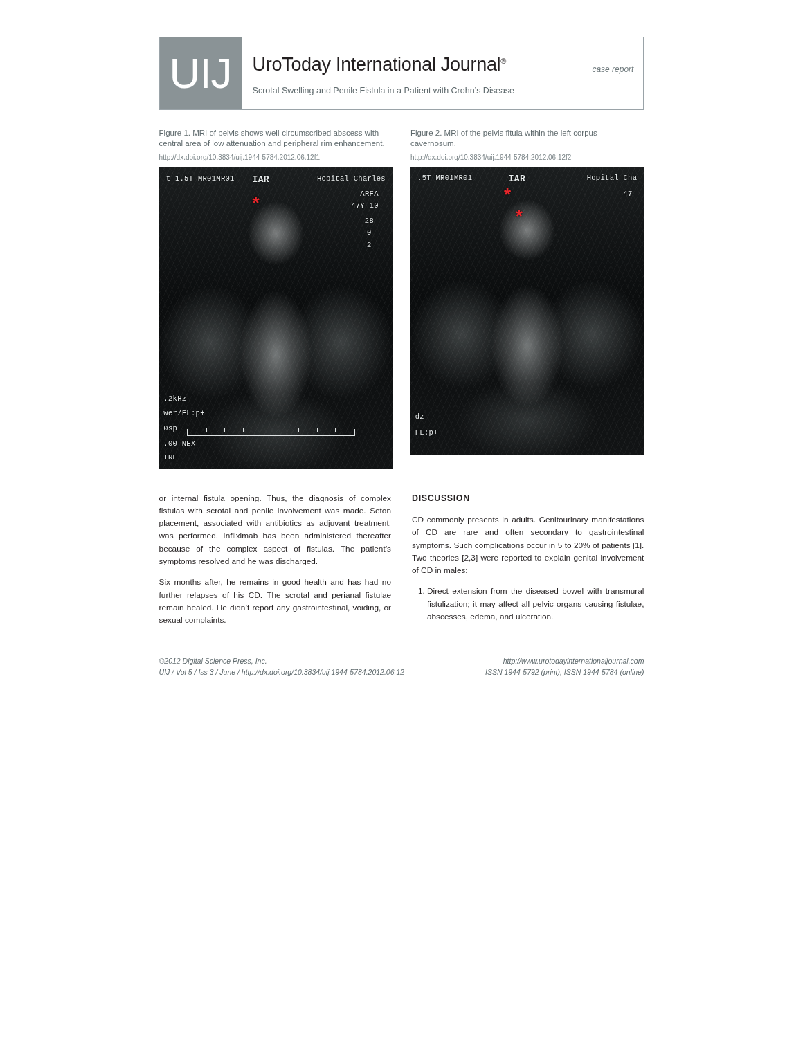UIJ
UroToday International Journal®
case report
Scrotal Swelling and Penile Fistula in a Patient with Crohn’s Disease
Figure 1. MRI of pelvis shows well-circumscribed abscess with central area of low attenuation and peripheral rim enhancement.
http://dx.doi.org/10.3834/uij.1944-5784.2012.06.12f1
t 1.5T MR01MR01
IAR
Hopital Charles
ARFA
47Y 10
28
0
2
.2kHz
wer/FL:p+
0sp
.00 NEX
TRE
*
Figure 2. MRI of the pelvis fitula within the left corpus cavernosum.
http://dx.doi.org/10.3834/uij.1944-5784.2012.06.12f2
.5T MR01MR01
IAR
Hopital Cha
47
dz
FL:p+
*
*
or internal fistula opening. Thus, the diagnosis of complex fistulas with scrotal and penile involvement was made. Seton placement, associated with antibiotics as adjuvant treatment, was performed. Infliximab has been administered thereafter because of the complex aspect of fistulas. The patient’s symptoms resolved and he was discharged.
Six months after, he remains in good health and has had no further relapses of his CD. The scrotal and perianal fistulae remain healed. He didn’t report any gastrointestinal, voiding, or sexual complaints.
DISCUSSION
CD commonly presents in adults. Genitourinary manifestations of CD are rare and often secondary to gastrointestinal symptoms. Such complications occur in 5 to 20% of patients [1]. Two theories [2,3] were reported to explain genital involvement of CD in males:
Direct extension from the diseased bowel with transmural fistulization; it may affect all pelvic organs causing fistulae, abscesses, edema, and ulceration.
©2012 Digital Science Press, Inc.
UIJ / Vol 5 / Iss 3 / June / http://dx.doi.org/10.3834/uij.1944-5784.2012.06.12
http://www.urotodayinternationaljournal.com
ISSN 1944-5792 (print), ISSN 1944-5784 (online)